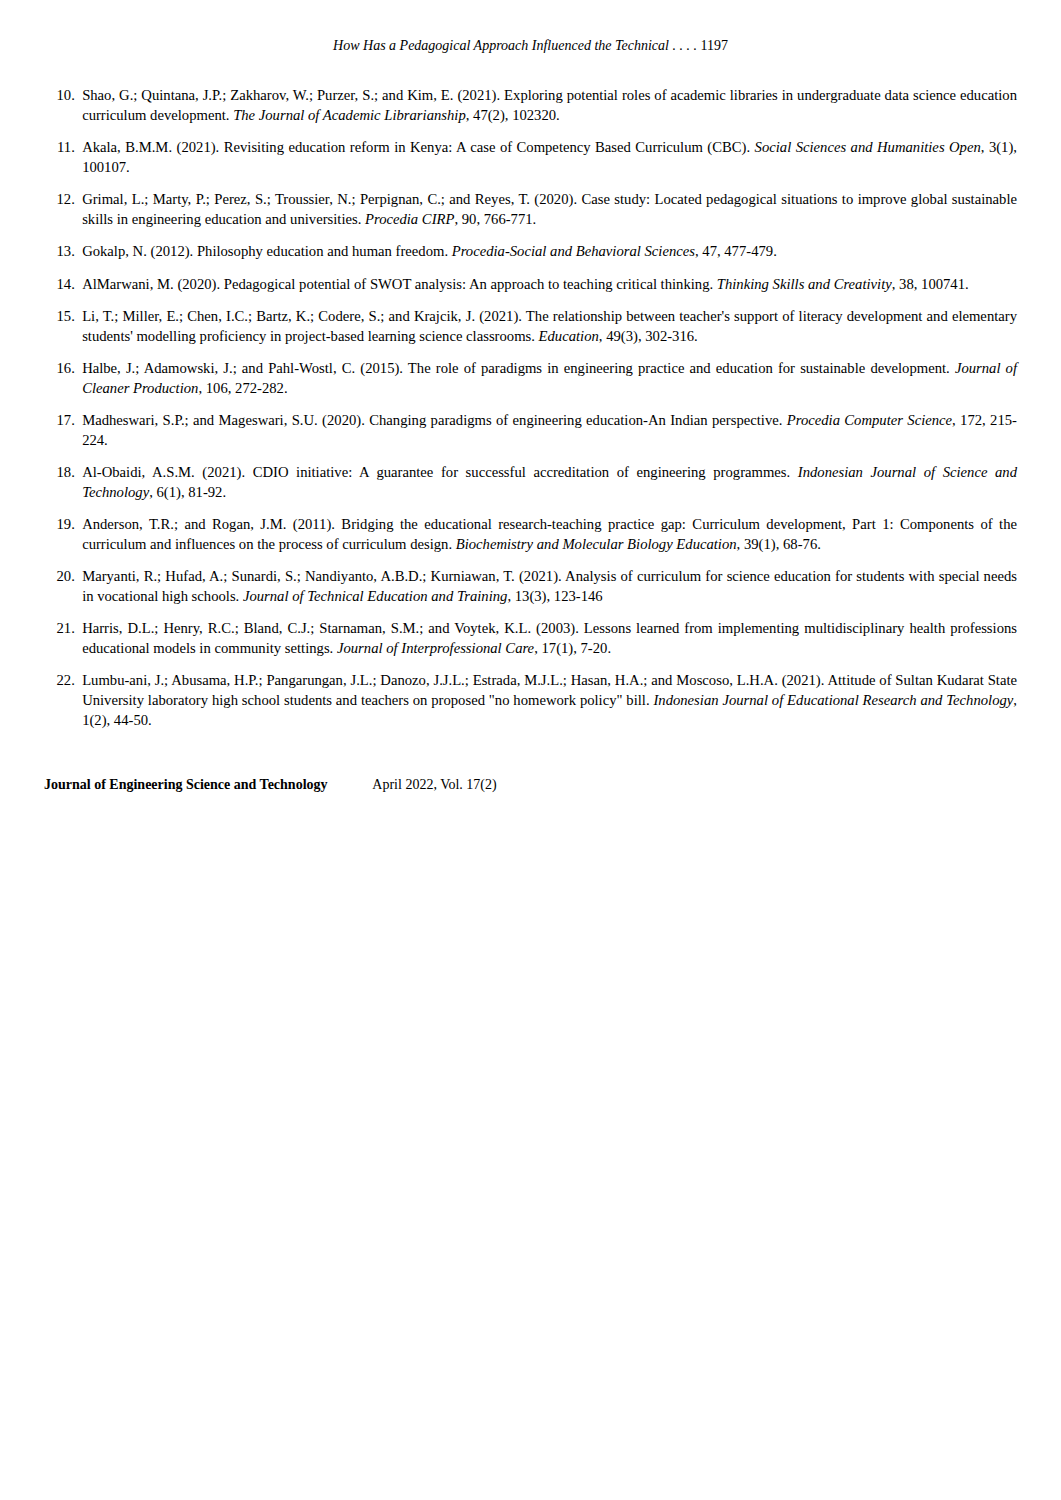How Has a Pedagogical Approach Influenced the Technical . . . . 1197
Shao, G.; Quintana, J.P.; Zakharov, W.; Purzer, S.; and Kim, E. (2021). Exploring potential roles of academic libraries in undergraduate data science education curriculum development. The Journal of Academic Librarianship, 47(2), 102320.
Akala, B.M.M. (2021). Revisiting education reform in Kenya: A case of Competency Based Curriculum (CBC). Social Sciences and Humanities Open, 3(1), 100107.
Grimal, L.; Marty, P.; Perez, S.; Troussier, N.; Perpignan, C.; and Reyes, T. (2020). Case study: Located pedagogical situations to improve global sustainable skills in engineering education and universities. Procedia CIRP, 90, 766-771.
Gokalp, N. (2012). Philosophy education and human freedom. Procedia-Social and Behavioral Sciences, 47, 477-479.
AlMarwani, M. (2020). Pedagogical potential of SWOT analysis: An approach to teaching critical thinking. Thinking Skills and Creativity, 38, 100741.
Li, T.; Miller, E.; Chen, I.C.; Bartz, K.; Codere, S.; and Krajcik, J. (2021). The relationship between teacher's support of literacy development and elementary students' modelling proficiency in project-based learning science classrooms. Education, 49(3), 302-316.
Halbe, J.; Adamowski, J.; and Pahl-Wostl, C. (2015). The role of paradigms in engineering practice and education for sustainable development. Journal of Cleaner Production, 106, 272-282.
Madheswari, S.P.; and Mageswari, S.U. (2020). Changing paradigms of engineering education-An Indian perspective. Procedia Computer Science, 172, 215-224.
Al-Obaidi, A.S.M. (2021). CDIO initiative: A guarantee for successful accreditation of engineering programmes. Indonesian Journal of Science and Technology, 6(1), 81-92.
Anderson, T.R.; and Rogan, J.M. (2011). Bridging the educational research-teaching practice gap: Curriculum development, Part 1: Components of the curriculum and influences on the process of curriculum design. Biochemistry and Molecular Biology Education, 39(1), 68-76.
Maryanti, R.; Hufad, A.; Sunardi, S.; Nandiyanto, A.B.D.; Kurniawan, T. (2021). Analysis of curriculum for science education for students with special needs in vocational high schools. Journal of Technical Education and Training, 13(3), 123-146
Harris, D.L.; Henry, R.C.; Bland, C.J.; Starnaman, S.M.; and Voytek, K.L. (2003). Lessons learned from implementing multidisciplinary health professions educational models in community settings. Journal of Interprofessional Care, 17(1), 7-20.
Lumbu-ani, J.; Abusama, H.P.; Pangarungan, J.L.; Danozo, J.J.L.; Estrada, M.J.L.; Hasan, H.A.; and Moscoso, L.H.A. (2021). Attitude of Sultan Kudarat State University laboratory high school students and teachers on proposed "no homework policy" bill. Indonesian Journal of Educational Research and Technology, 1(2), 44-50.
Journal of Engineering Science and Technology April 2022, Vol. 17(2)